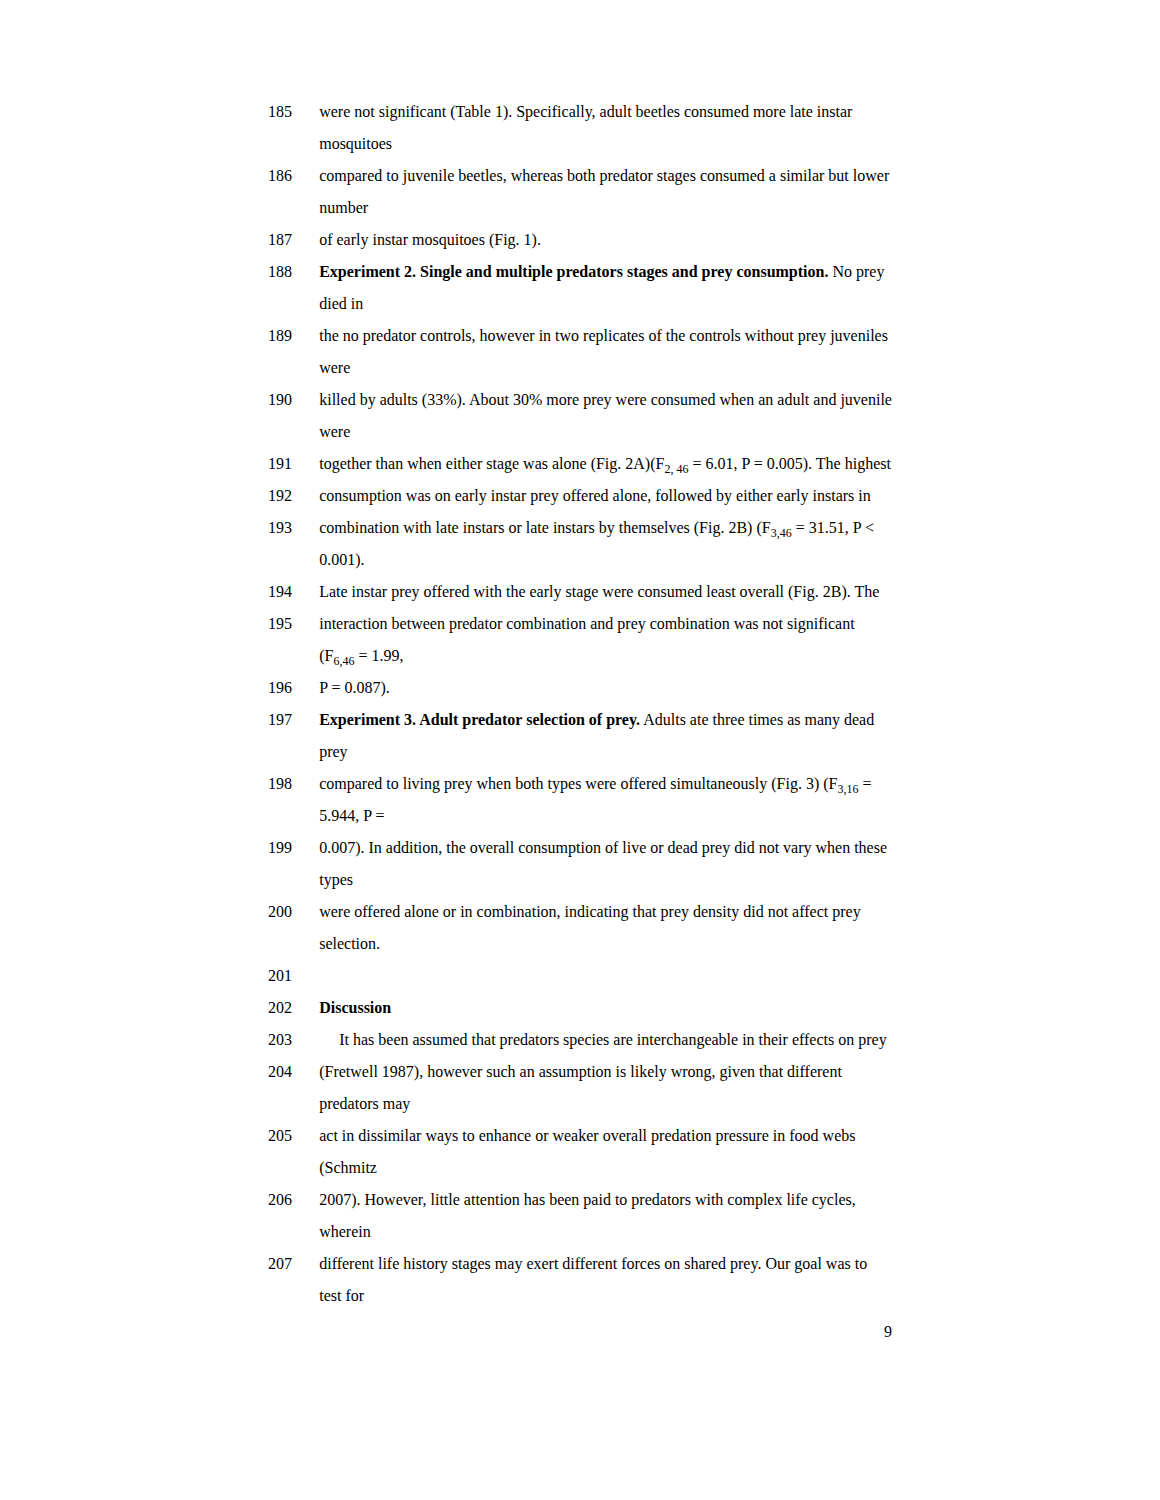185 were not significant (Table 1). Specifically, adult beetles consumed more late instar mosquitoes
186 compared to juvenile beetles, whereas both predator stages consumed a similar but lower number
187 of early instar mosquitoes (Fig. 1).
188 Experiment 2. Single and multiple predators stages and prey consumption. No prey died in
189 the no predator controls, however in two replicates of the controls without prey juveniles were
190 killed by adults (33%). About 30% more prey were consumed when an adult and juvenile were
191 together than when either stage was alone (Fig. 2A)(F2, 46 = 6.01, P = 0.005). The highest
192 consumption was on early instar prey offered alone, followed by either early instars in
193 combination with late instars or late instars by themselves (Fig. 2B) (F3,46 = 31.51, P < 0.001).
194 Late instar prey offered with the early stage were consumed least overall (Fig. 2B). The
195 interaction between predator combination and prey combination was not significant (F6,46 = 1.99,
196 P = 0.087).
197 Experiment 3. Adult predator selection of prey. Adults ate three times as many dead prey
198 compared to living prey when both types were offered simultaneously (Fig. 3) (F3,16 = 5.944, P =
1990.007). In addition, the overall consumption of live or dead prey did not vary when these types
200 were offered alone or in combination, indicating that prey density did not affect prey selection.
201
202 Discussion
203 It has been assumed that predators species are interchangeable in their effects on prey
204(Fretwell 1987), however such an assumption is likely wrong, given that different predators may
205 act in dissimilar ways to enhance or weaker overall predation pressure in food webs (Schmitz
2062007). However, little attention has been paid to predators with complex life cycles, wherein
207 different life history stages may exert different forces on shared prey. Our goal was to test for
9